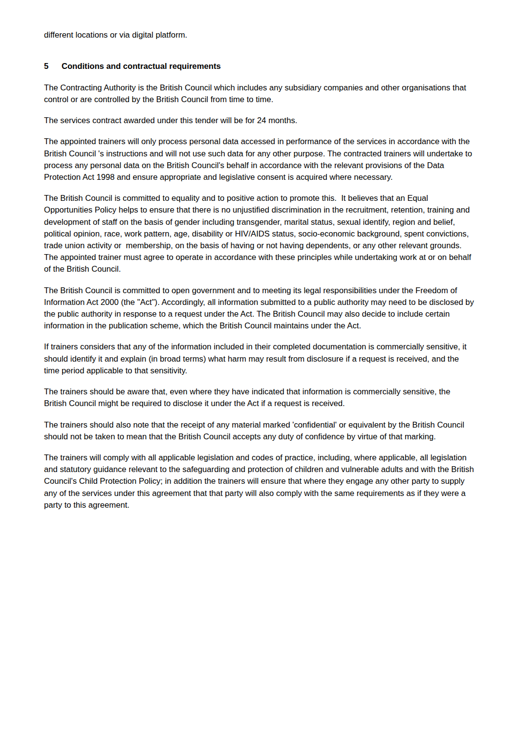different locations or via digital platform.
5 Conditions and contractual requirements
The Contracting Authority is the British Council which includes any subsidiary companies and other organisations that control or are controlled by the British Council from time to time.
The services contract awarded under this tender will be for 24 months.
The appointed trainers will only process personal data accessed in performance of the services in accordance with the British Council 's instructions and will not use such data for any other purpose. The contracted trainers will undertake to process any personal data on the British Council's behalf in accordance with the relevant provisions of the Data Protection Act 1998 and ensure appropriate and legislative consent is acquired where necessary.
The British Council is committed to equality and to positive action to promote this. It believes that an Equal Opportunities Policy helps to ensure that there is no unjustified discrimination in the recruitment, retention, training and development of staff on the basis of gender including transgender, marital status, sexual identify, region and belief, political opinion, race, work pattern, age, disability or HIV/AIDS status, socio-economic background, spent convictions, trade union activity or membership, on the basis of having or not having dependents, or any other relevant grounds. The appointed trainer must agree to operate in accordance with these principles while undertaking work at or on behalf of the British Council.
The British Council is committed to open government and to meeting its legal responsibilities under the Freedom of Information Act 2000 (the "Act"). Accordingly, all information submitted to a public authority may need to be disclosed by the public authority in response to a request under the Act. The British Council may also decide to include certain information in the publication scheme, which the British Council maintains under the Act.
If trainers considers that any of the information included in their completed documentation is commercially sensitive, it should identify it and explain (in broad terms) what harm may result from disclosure if a request is received, and the time period applicable to that sensitivity.
The trainers should be aware that, even where they have indicated that information is commercially sensitive, the British Council might be required to disclose it under the Act if a request is received.
The trainers should also note that the receipt of any material marked 'confidential' or equivalent by the British Council should not be taken to mean that the British Council accepts any duty of confidence by virtue of that marking.
The trainers will comply with all applicable legislation and codes of practice, including, where applicable, all legislation and statutory guidance relevant to the safeguarding and protection of children and vulnerable adults and with the British Council's Child Protection Policy; in addition the trainers will ensure that where they engage any other party to supply any of the services under this agreement that that party will also comply with the same requirements as if they were a party to this agreement.